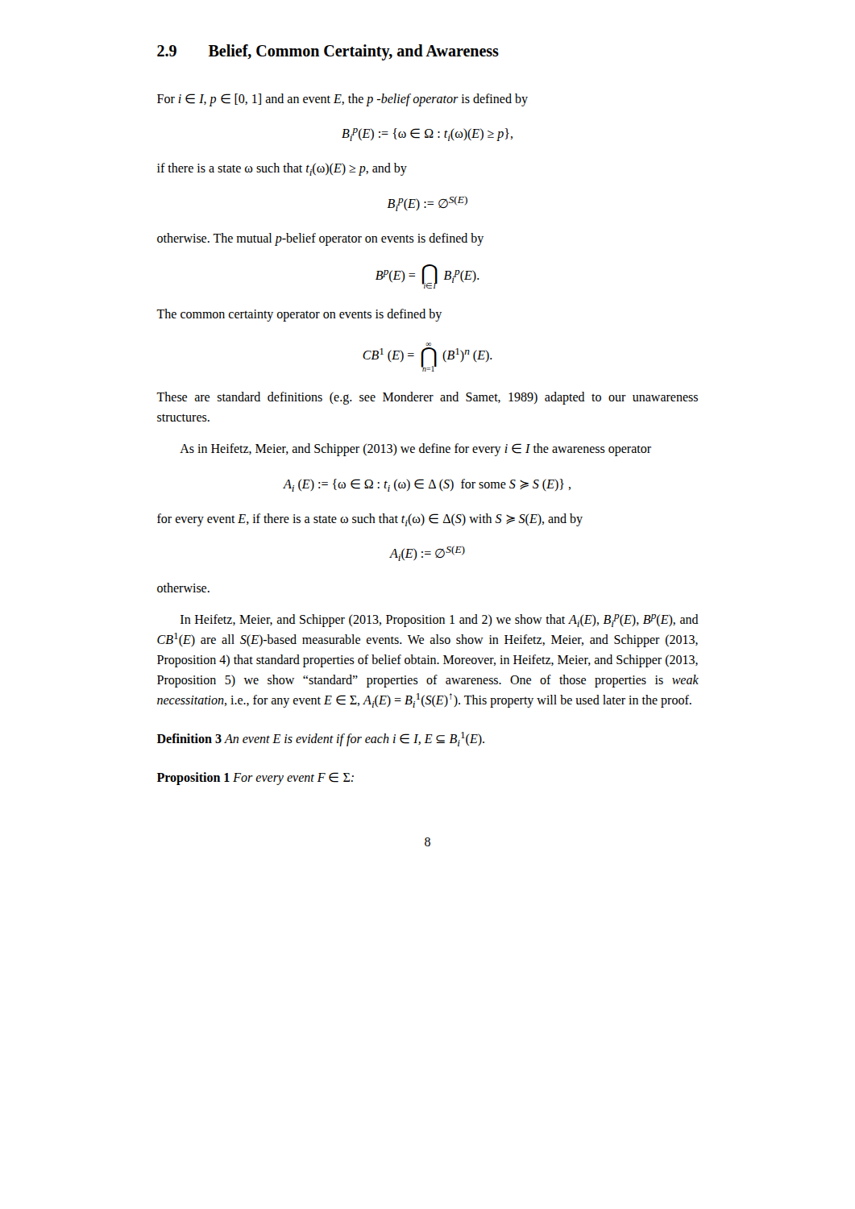2.9 Belief, Common Certainty, and Awareness
For i ∈ I, p ∈ [0, 1] and an event E, the p -belief operator is defined by
Bip(E) := {ω ∈ Ω : ti(ω)(E) ≥ p},
if there is a state ω such that ti(ω)(E) ≥ p, and by
Bip(E) := ∅S(E)
otherwise. The mutual p-belief operator on events is defined by
Bp(E) = ⋂i∈I Bip(E).
The common certainty operator on events is defined by
CB1 (E) = ∞⋂n=1 (B1)n (E).
These are standard definitions (e.g. see Monderer and Samet, 1989) adapted to our unawareness structures.
As in Heifetz, Meier, and Schipper (2013) we define for every i ∈ I the awareness operator
Ai (E) := {ω ∈ Ω : ti (ω) ∈ Δ (S) for some S ≽ S (E)} ,
for every event E, if there is a state ω such that ti(ω) ∈ Δ(S) with S ≽ S(E), and by
Ai(E) := ∅S(E)
otherwise.
In Heifetz, Meier, and Schipper (2013, Proposition 1 and 2) we show that Ai(E), Bip(E), Bp(E), and CB1(E) are all S(E)-based measurable events. We also show in Heifetz, Meier, and Schipper (2013, Proposition 4) that standard properties of belief obtain. Moreover, in Heifetz, Meier, and Schipper (2013, Proposition 5) we show “standard” properties of awareness. One of those properties is weak necessitation, i.e., for any event E ∈ Σ, Ai(E) = Bi1(S(E)↑). This property will be used later in the proof.
Definition 3 An event E is evident if for each i ∈ I, E ⊆ Bi1(E).
Proposition 1 For every event F ∈ Σ:
8